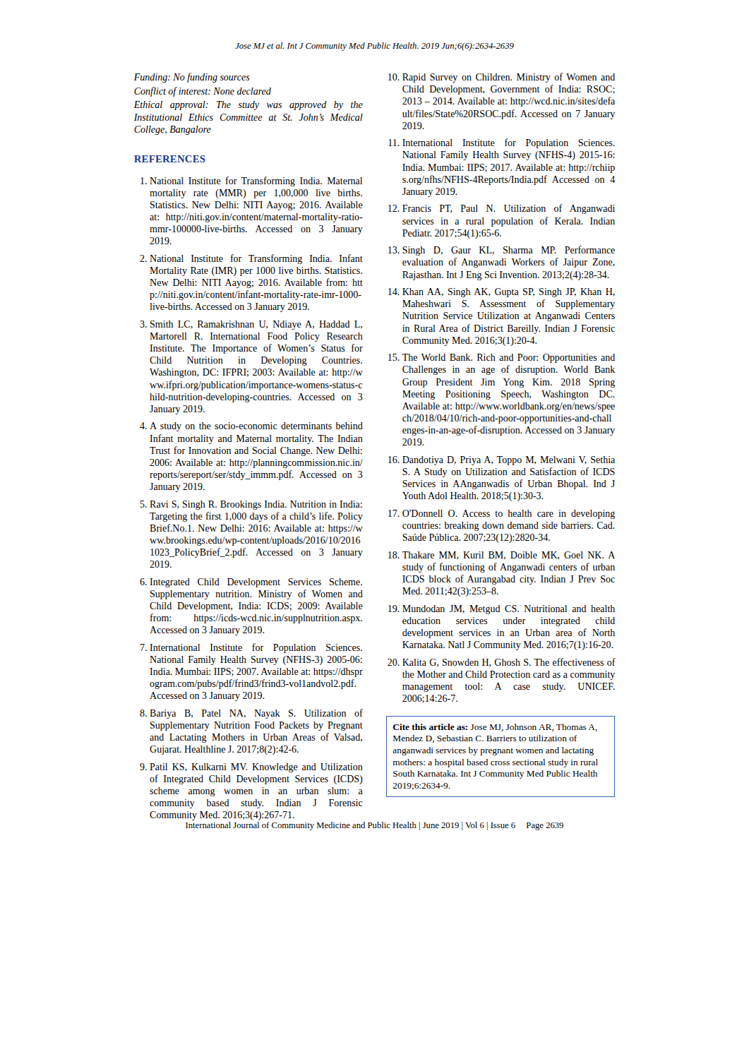Jose MJ et al. Int J Community Med Public Health. 2019 Jun;6(6):2634-2639
Funding: No funding sources
Conflict of interest: None declared
Ethical approval: The study was approved by the Institutional Ethics Committee at St. John’s Medical College, Bangalore
REFERENCES
National Institute for Transforming India. Maternal mortality rate (MMR) per 1,00,000 live births. Statistics. New Delhi: NITI Aayog; 2016. Available at: http://niti.gov.in/content/maternal-mortality-ratio-mmr-100000-live-births. Accessed on 3 January 2019.
National Institute for Transforming India. Infant Mortality Rate (IMR) per 1000 live births. Statistics. New Delhi: NITI Aayog; 2016. Available from: http://niti.gov.in/content/infant-mortality-rate-imr-1000-live-births. Accessed on 3 January 2019.
Smith LC, Ramakrishnan U, Ndiaye A, Haddad L, Martorell R. International Food Policy Research Institute. The Importance of Women’s Status for Child Nutrition in Developing Countries. Washington, DC: IFPRI; 2003: Available at: http://www.ifpri.org/publication/importance-womens-status-child-nutrition-developing-countries. Accessed on 3 January 2019.
A study on the socio-economic determinants behind Infant mortality and Maternal mortality. The Indian Trust for Innovation and Social Change. New Delhi: 2006: Available at: http://planningcommission.nic.in/reports/sereport/ser/stdy_immm.pdf. Accessed on 3 January 2019.
Ravi S, Singh R. Brookings India. Nutrition in India: Targeting the first 1,000 days of a child’s life. Policy Brief.No.1. New Delhi: 2016: Available at: https://www.brookings.edu/wp-content/uploads/2016/10/20161023_PolicyBrief_2.pdf. Accessed on 3 January 2019.
Integrated Child Development Services Scheme. Supplementary nutrition. Ministry of Women and Child Development, India: ICDS; 2009: Available from: https://icds-wcd.nic.in/supplnutrition.aspx. Accessed on 3 January 2019.
International Institute for Population Sciences. National Family Health Survey (NFHS-3) 2005-06: India. Mumbai: IIPS; 2007. Available at: https://dhsprogram.com/pubs/pdf/frind3/frind3-vol1andvol2.pdf. Accessed on 3 January 2019.
Bariya B, Patel NA, Nayak S. Utilization of Supplementary Nutrition Food Packets by Pregnant and Lactating Mothers in Urban Areas of Valsad, Gujarat. Healthline J. 2017;8(2):42-6.
Patil KS, Kulkarni MV. Knowledge and Utilization of Integrated Child Development Services (ICDS) scheme among women in an urban slum: a community based study. Indian J Forensic Community Med. 2016;3(4):267-71.
Rapid Survey on Children. Ministry of Women and Child Development, Government of India: RSOC; 2013 – 2014. Available at: http://wcd.nic.in/sites/default/files/State%20RSOC.pdf. Accessed on 7 January 2019.
International Institute for Population Sciences. National Family Health Survey (NFHS-4) 2015-16: India. Mumbai: IIPS; 2017. Available at: http://rchiips.org/nfhs/NFHS-4Reports/India.pdf Accessed on 4 January 2019.
Francis PT, Paul N. Utilization of Anganwadi services in a rural population of Kerala. Indian Pediatr. 2017;54(1):65-6.
Singh D, Gaur KL, Sharma MP. Performance evaluation of Anganwadi Workers of Jaipur Zone, Rajasthan. Int J Eng Sci Invention. 2013;2(4):28-34.
Khan AA, Singh AK, Gupta SP, Singh JP, Khan H, Maheshwari S. Assessment of Supplementary Nutrition Service Utilization at Anganwadi Centers in Rural Area of District Bareilly. Indian J Forensic Community Med. 2016;3(1):20-4.
The World Bank. Rich and Poor: Opportunities and Challenges in an age of disruption. World Bank Group President Jim Yong Kim. 2018 Spring Meeting Positioning Speech, Washington DC. Available at: http://www.worldbank.org/en/news/speech/2018/04/10/rich-and-poor-opportunities-and-challenges-in-an-age-of-disruption. Accessed on 3 January 2019.
Dandotiya D, Priya A, Toppo M, Melwani V, Sethia S. A Study on Utilization and Satisfaction of ICDS Services in AAnganwadis of Urban Bhopal. Ind J Youth Adol Health. 2018;5(1):30-3.
O'Donnell O. Access to health care in developing countries: breaking down demand side barriers. Cad. Saúde Pública. 2007;23(12):2820-34.
Thakare MM, Kuril BM, Doible MK, Goel NK. A study of functioning of Anganwadi centers of urban ICDS block of Aurangabad city. Indian J Prev Soc Med. 2011;42(3):253–8.
Mundodan JM, Metgud CS. Nutritional and health education services under integrated child development services in an Urban area of North Karnataka. Natl J Community Med. 2016;7(1):16-20.
Kalita G, Snowden H, Ghosh S. The effectiveness of the Mother and Child Protection card as a community management tool: A case study. UNICEF. 2006;14:26-7.
Cite this article as: Jose MJ, Johnson AR, Thomas A, Mendez D, Sebastian C. Barriers to utilization of anganwadi services by pregnant women and lactating mothers: a hospital based cross sectional study in rural South Karnataka. Int J Community Med Public Health 2019;6:2634-9.
International Journal of Community Medicine and Public Health | June 2019 | Vol 6 | Issue 6Page 2639